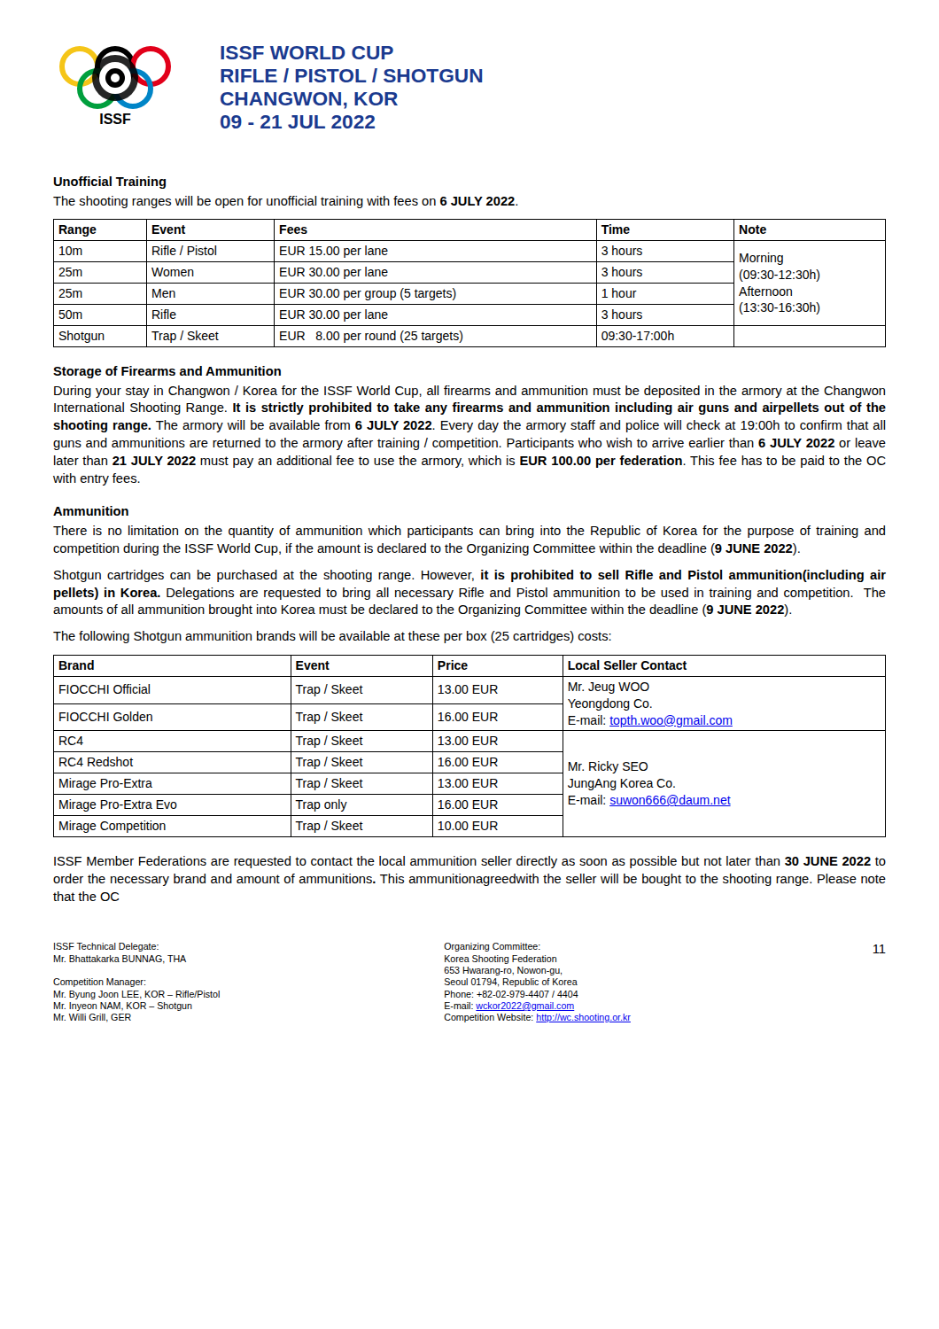ISSF
ISSF WORLD CUP
RIFLE / PISTOL / SHOTGUN
CHANGWON, KOR
09 - 21 JUL 2022
Unofficial Training
The shooting ranges will be open for unofficial training with fees on 6 JULY 2022.
| Range | Event | Fees | Time | Note |
| --- | --- | --- | --- | --- |
| 10m | Rifle / Pistol | EUR 15.00 per lane | 3 hours | Morning (09:30-12:30h) Afternoon (13:30-16:30h) |
| 25m | Women | EUR 30.00 per lane | 3 hours |
| 25m | Men | EUR 30.00 per group (5 targets) | 1 hour |
| 50m | Rifle | EUR 30.00 per lane | 3 hours |
| Shotgun | Trap / Skeet | EUR 8.00 per round (25 targets) | 09:30-17:00h | |
Storage of Firearms and Ammunition
During your stay in Changwon / Korea for the ISSF World Cup, all firearms and ammunition must be deposited in the armory at the Changwon International Shooting Range. It is strictly prohibited to take any firearms and ammunition including air guns and airpellets out of the shooting range. The armory will be available from 6 JULY 2022. Every day the armory staff and police will check at 19:00h to confirm that all guns and ammunitions are returned to the armory after training / competition. Participants who wish to arrive earlier than 6 JULY 2022 or leave later than 21 JULY 2022 must pay an additional fee to use the armory, which is EUR 100.00 per federation. This fee has to be paid to the OC with entry fees.
Ammunition
There is no limitation on the quantity of ammunition which participants can bring into the Republic of Korea for the purpose of training and competition during the ISSF World Cup, if the amount is declared to the Organizing Committee within the deadline (9 JUNE 2022).
Shotgun cartridges can be purchased at the shooting range. However, it is prohibited to sell Rifle and Pistol ammunition(including air pellets) in Korea. Delegations are requested to bring all necessary Rifle and Pistol ammunition to be used in training and competition. The amounts of all ammunition brought into Korea must be declared to the Organizing Committee within the deadline (9 JUNE 2022).
The following Shotgun ammunition brands will be available at these per box (25 cartridges) costs:
| Brand | Event | Price | Local Seller Contact |
| --- | --- | --- | --- |
| FIOCCHI Official | Trap / Skeet | 13.00 EUR | Mr. Jeug WOO Yeongdong Co. E-mail: topth.woo@gmail.com |
| FIOCCHI Golden | Trap / Skeet | 16.00 EUR |
| RC4 | Trap / Skeet | 13.00 EUR | Mr. Ricky SEO JungAng Korea Co. E-mail: suwon666@daum.net |
| RC4 Redshot | Trap / Skeet | 16.00 EUR |
| Mirage Pro-Extra | Trap / Skeet | 13.00 EUR |
| Mirage Pro-Extra Evo | Trap only | 16.00 EUR |
| Mirage Competition | Trap / Skeet | 10.00 EUR |
ISSF Member Federations are requested to contact the local ammunition seller directly as soon as possible but not later than 30 JUNE 2022 to order the necessary brand and amount of ammunitions. This ammunitionagreedwith the seller will be bought to the shooting range. Please note that the OC
ISSF Technical Delegate:
Mr. Bhattakarka BUNNAG, THA
Competition Manager:
Mr. Byung Joon LEE, KOR – Rifle/Pistol
Mr. Inyeon NAM, KOR – Shotgun
Mr. Willi Grill, GER
Organizing Committee:
Korea Shooting Federation
653 Hwarang-ro, Nowon-gu,
Seoul 01794, Republic of Korea
Phone: +82-02-979-4407 / 4404
E-mail: wckor2022@gmail.com
Competition Website: http://wc.shooting.or.kr
11